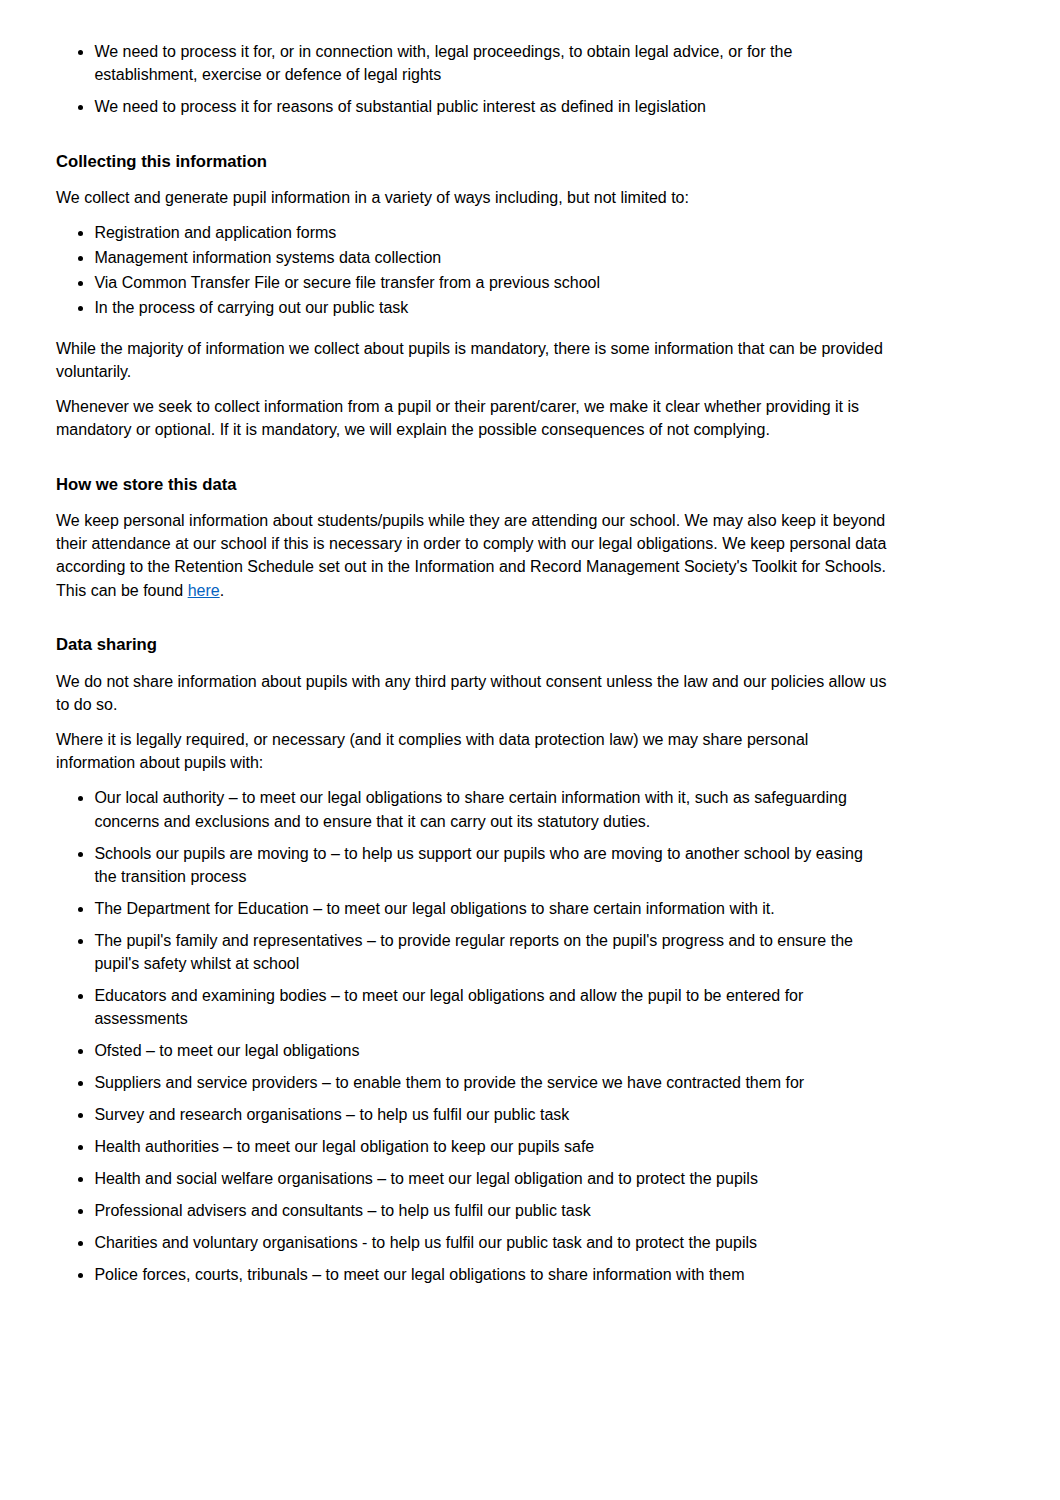We need to process it for, or in connection with, legal proceedings, to obtain legal advice, or for the establishment, exercise or defence of legal rights
We need to process it for reasons of substantial public interest as defined in legislation
Collecting this information
We collect and generate pupil information in a variety of ways including, but not limited to:
Registration and application forms
Management information systems data collection
Via Common Transfer File or secure file transfer from a previous school
In the process of carrying out our public task
While the majority of information we collect about pupils is mandatory, there is some information that can be provided voluntarily.
Whenever we seek to collect information from a pupil or their parent/carer, we make it clear whether providing it is mandatory or optional. If it is mandatory, we will explain the possible consequences of not complying.
How we store this data
We keep personal information about students/pupils while they are attending our school. We may also keep it beyond their attendance at our school if this is necessary in order to comply with our legal obligations. We keep personal data according to the Retention Schedule set out in the Information and Record Management Society's Toolkit for Schools. This can be found here.
Data sharing
We do not share information about pupils with any third party without consent unless the law and our policies allow us to do so.
Where it is legally required, or necessary (and it complies with data protection law) we may share personal information about pupils with:
Our local authority – to meet our legal obligations to share certain information with it, such as safeguarding concerns and exclusions and to ensure that it can carry out its statutory duties.
Schools our pupils are moving to – to help us support our pupils who are moving to another school by easing the transition process
The Department for Education – to meet our legal obligations to share certain information with it.
The pupil's family and representatives – to provide regular reports on the pupil's progress and to ensure the pupil's safety whilst at school
Educators and examining bodies – to meet our legal obligations and allow the pupil to be entered for assessments
Ofsted – to meet our legal obligations
Suppliers and service providers – to enable them to provide the service we have contracted them for
Survey and research organisations – to help us fulfil our public task
Health authorities – to meet our legal obligation to keep our pupils safe
Health and social welfare organisations – to meet our legal obligation and to protect the pupils
Professional advisers and consultants – to help us fulfil our public task
Charities and voluntary organisations - to help us fulfil our public task and to protect the pupils
Police forces, courts, tribunals – to meet our legal obligations to share information with them